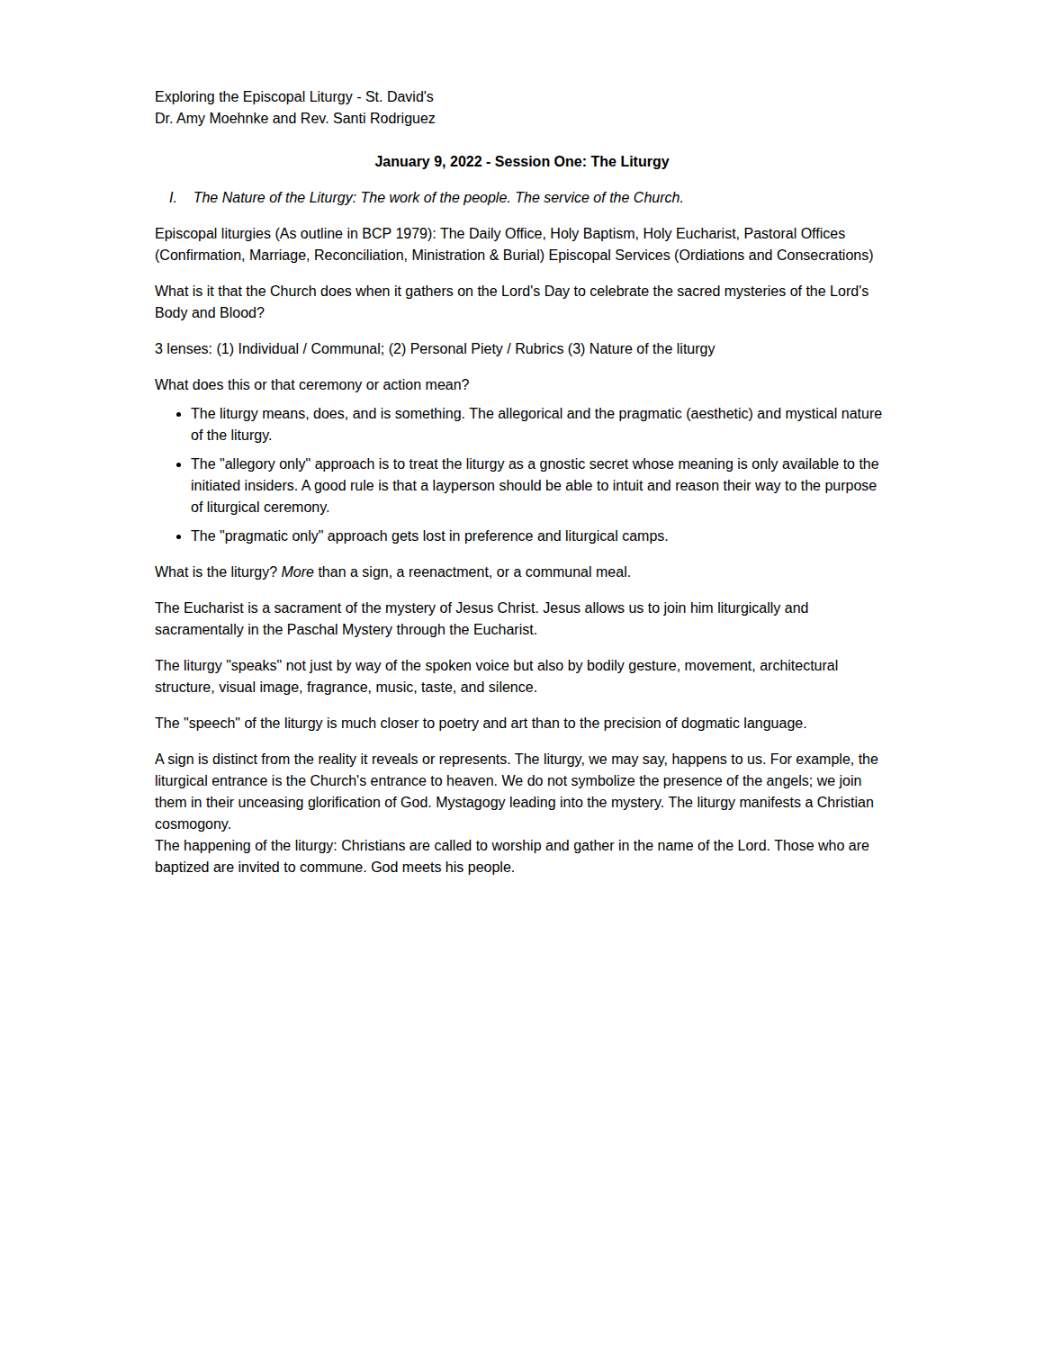Exploring the Episcopal Liturgy - St. David's
Dr. Amy Moehnke and Rev. Santi Rodriguez
January 9, 2022 - Session One: The Liturgy
I. The Nature of the Liturgy: The work of the people. The service of the Church.
Episcopal liturgies (As outline in BCP 1979): The Daily Office, Holy Baptism, Holy Eucharist, Pastoral Offices (Confirmation, Marriage, Reconciliation, Ministration & Burial) Episcopal Services (Ordiations and Consecrations)
What is it that the Church does when it gathers on the Lord's Day to celebrate the sacred mysteries of the Lord's Body and Blood?
3 lenses: (1) Individual / Communal; (2) Personal Piety / Rubrics (3) Nature of the liturgy
What does this or that ceremony or action mean?
The liturgy means, does, and is something. The allegorical and the pragmatic (aesthetic) and mystical nature of the liturgy.
The "allegory only" approach is to treat the liturgy as a gnostic secret whose meaning is only available to the initiated insiders. A good rule is that a layperson should be able to intuit and reason their way to the purpose of liturgical ceremony.
The "pragmatic only" approach gets lost in preference and liturgical camps.
What is the liturgy? More than a sign, a reenactment, or a communal meal.
The Eucharist is a sacrament of the mystery of Jesus Christ. Jesus allows us to join him liturgically and sacramentally in the Paschal Mystery through the Eucharist.
The liturgy "speaks" not just by way of the spoken voice but also by bodily gesture, movement, architectural structure, visual image, fragrance, music, taste, and silence.
The "speech" of the liturgy is much closer to poetry and art than to the precision of dogmatic language.
A sign is distinct from the reality it reveals or represents. The liturgy, we may say, happens to us. For example, the liturgical entrance is the Church's entrance to heaven. We do not symbolize the presence of the angels; we join them in their unceasing glorification of God. Mystagogy leading into the mystery. The liturgy manifests a Christian cosmogony.
The happening of the liturgy: Christians are called to worship and gather in the name of the Lord. Those who are baptized are invited to commune. God meets his people.